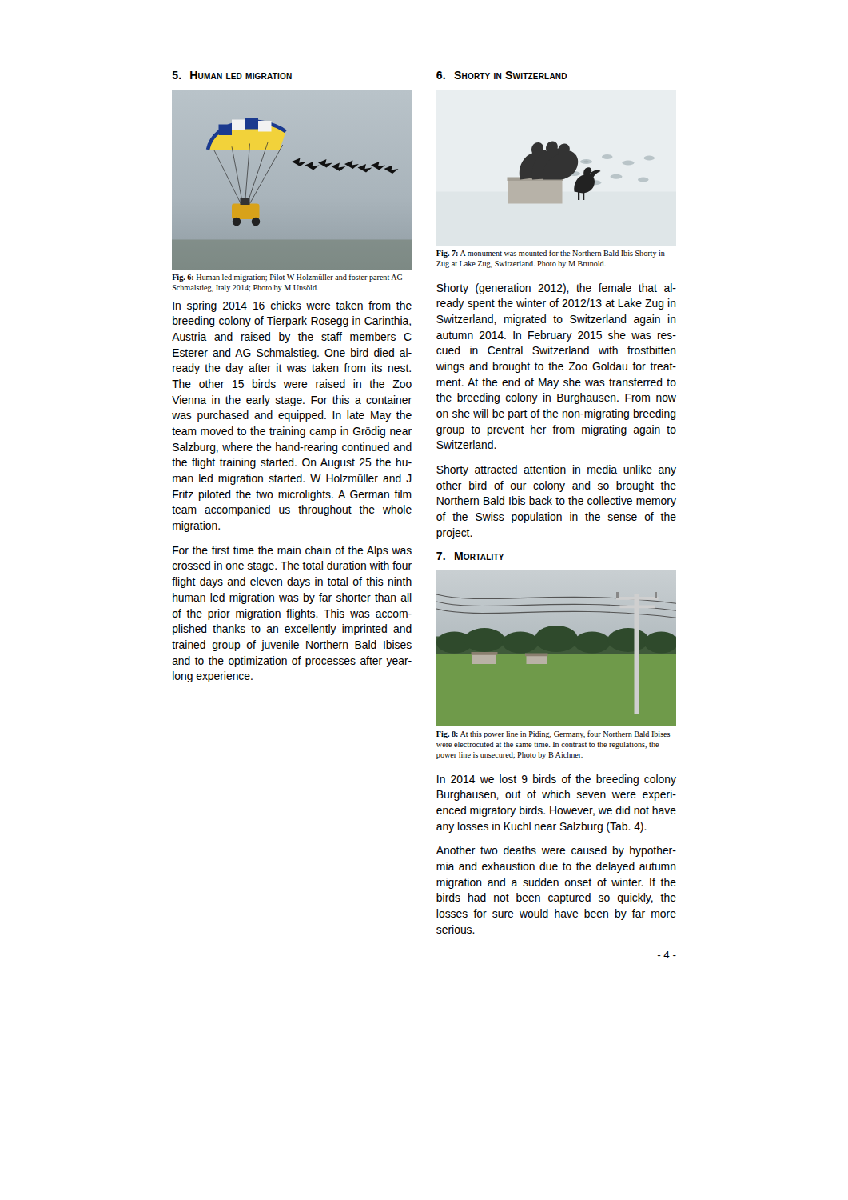5. Human led migration
Fig. 6: Human led migration; Pilot W Holzmüller and foster parent AG Schmalstieg, Italy 2014; Photo by M Unsöld.
In spring 2014 16 chicks were taken from the breeding colony of Tierpark Rosegg in Carinthia, Austria and raised by the staff members C Esterer and AG Schmalstieg. One bird died already the day after it was taken from its nest. The other 15 birds were raised in the Zoo Vienna in the early stage. For this a container was purchased and equipped. In late May the team moved to the training camp in Grödig near Salzburg, where the hand-rearing continued and the flight training started. On August 25 the human led migration started. W Holzmüller and J Fritz piloted the two microlights. A German film team accompanied us throughout the whole migration.
For the first time the main chain of the Alps was crossed in one stage. The total duration with four flight days and eleven days in total of this ninth human led migration was by far shorter than all of the prior migration flights. This was accomplished thanks to an excellently imprinted and trained group of juvenile Northern Bald Ibises and to the optimization of processes after year-long experience.
6. Shorty in Switzerland
Fig. 7: A monument was mounted for the Northern Bald Ibis Shorty in Zug at Lake Zug, Switzerland. Photo by M Brunold.
Shorty (generation 2012), the female that already spent the winter of 2012/13 at Lake Zug in Switzerland, migrated to Switzerland again in autumn 2014. In February 2015 she was rescued in Central Switzerland with frostbitten wings and brought to the Zoo Goldau for treatment. At the end of May she was transferred to the breeding colony in Burghausen. From now on she will be part of the non-migrating breeding group to prevent her from migrating again to Switzerland.
Shorty attracted attention in media unlike any other bird of our colony and so brought the Northern Bald Ibis back to the collective memory of the Swiss population in the sense of the project.
7. Mortality
Fig. 8: At this power line in Piding, Germany, four Northern Bald Ibises were electrocuted at the same time. In contrast to the regulations, the power line is unsecured; Photo by B Aichner.
In 2014 we lost 9 birds of the breeding colony Burghausen, out of which seven were experienced migratory birds. However, we did not have any losses in Kuchl near Salzburg (Tab. 4).
Another two deaths were caused by hypothermia and exhaustion due to the delayed autumn migration and a sudden onset of winter. If the birds had not been captured so quickly, the losses for sure would have been by far more serious.
- 4 -